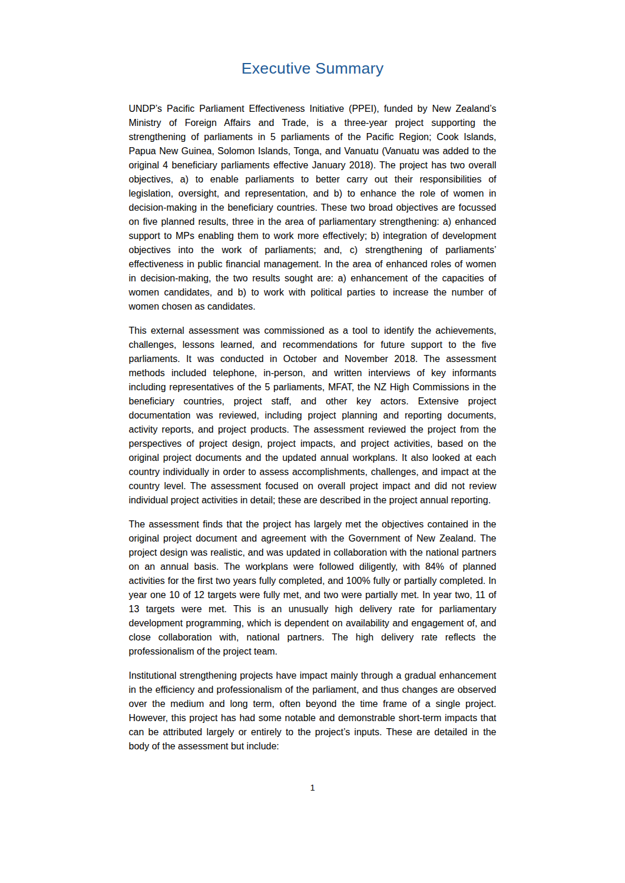Executive Summary
UNDP’s Pacific Parliament Effectiveness Initiative (PPEI), funded by New Zealand’s Ministry of Foreign Affairs and Trade, is a three-year project supporting the strengthening of parliaments in 5 parliaments of the Pacific Region; Cook Islands, Papua New Guinea, Solomon Islands, Tonga, and Vanuatu (Vanuatu was added to the original 4 beneficiary parliaments effective January 2018). The project has two overall objectives, a) to enable parliaments to better carry out their responsibilities of legislation, oversight, and representation, and b) to enhance the role of women in decision-making in the beneficiary countries. These two broad objectives are focussed on five planned results, three in the area of parliamentary strengthening: a) enhanced support to MPs enabling them to work more effectively; b) integration of development objectives into the work of parliaments; and, c) strengthening of parliaments’ effectiveness in public financial management. In the area of enhanced roles of women in decision-making, the two results sought are: a) enhancement of the capacities of women candidates, and b) to work with political parties to increase the number of women chosen as candidates.
This external assessment was commissioned as a tool to identify the achievements, challenges, lessons learned, and recommendations for future support to the five parliaments. It was conducted in October and November 2018. The assessment methods included telephone, in-person, and written interviews of key informants including representatives of the 5 parliaments, MFAT, the NZ High Commissions in the beneficiary countries, project staff, and other key actors. Extensive project documentation was reviewed, including project planning and reporting documents, activity reports, and project products. The assessment reviewed the project from the perspectives of project design, project impacts, and project activities, based on the original project documents and the updated annual workplans. It also looked at each country individually in order to assess accomplishments, challenges, and impact at the country level. The assessment focused on overall project impact and did not review individual project activities in detail; these are described in the project annual reporting.
The assessment finds that the project has largely met the objectives contained in the original project document and agreement with the Government of New Zealand. The project design was realistic, and was updated in collaboration with the national partners on an annual basis. The workplans were followed diligently, with 84% of planned activities for the first two years fully completed, and 100% fully or partially completed. In year one 10 of 12 targets were fully met, and two were partially met. In year two, 11 of 13 targets were met. This is an unusually high delivery rate for parliamentary development programming, which is dependent on availability and engagement of, and close collaboration with, national partners. The high delivery rate reflects the professionalism of the project team.
Institutional strengthening projects have impact mainly through a gradual enhancement in the efficiency and professionalism of the parliament, and thus changes are observed over the medium and long term, often beyond the time frame of a single project. However, this project has had some notable and demonstrable short-term impacts that can be attributed largely or entirely to the project’s inputs. These are detailed in the body of the assessment but include:
1